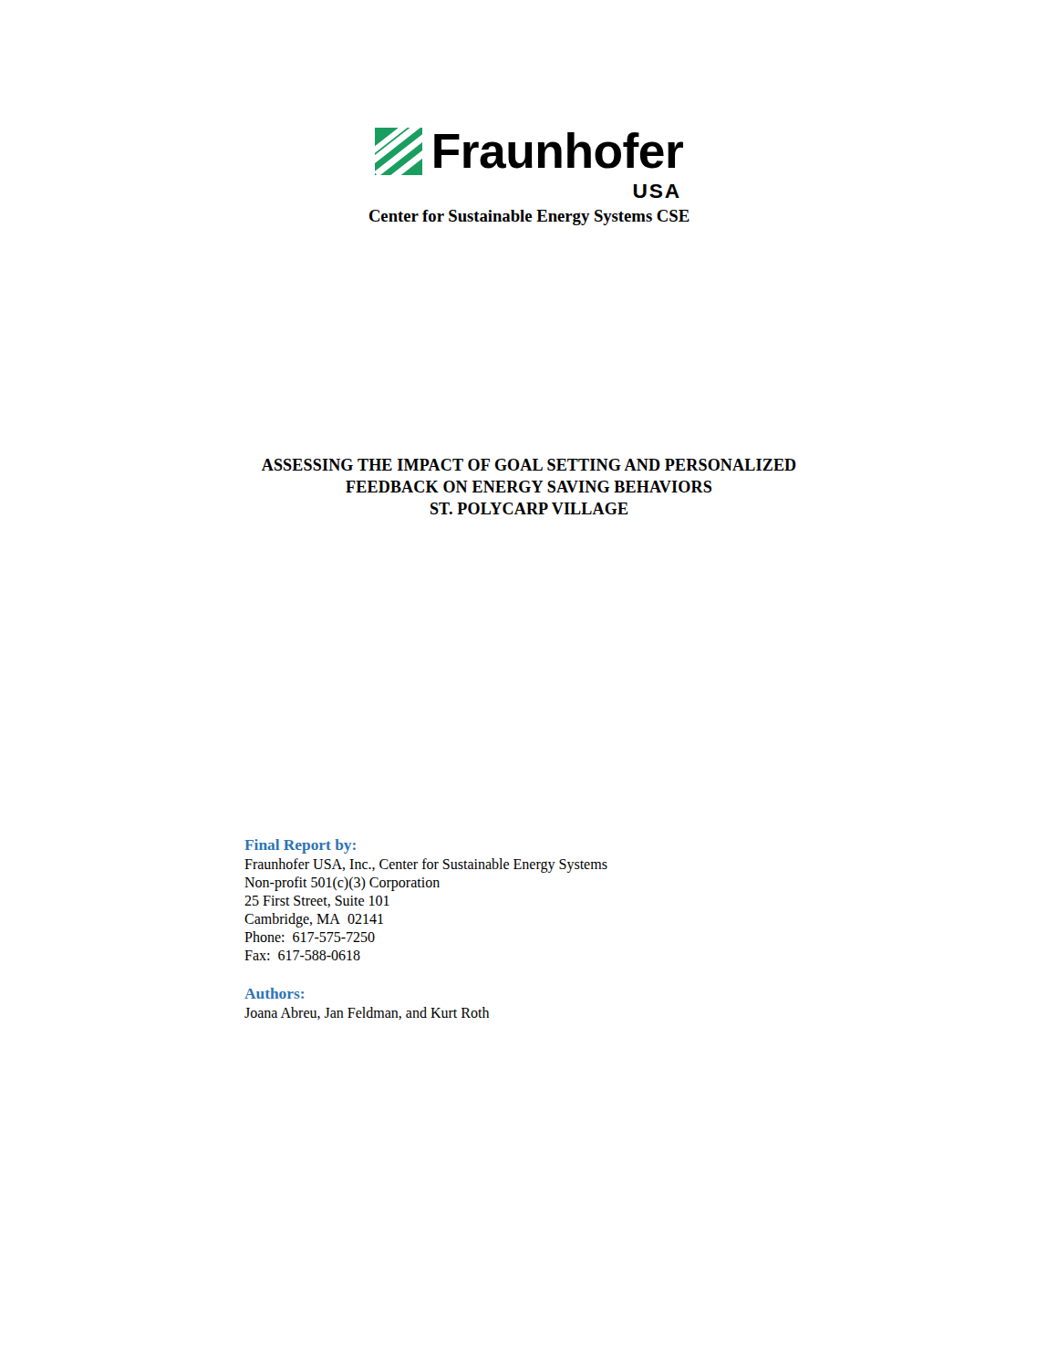Fraunhofer
USA
Center for Sustainable Energy Systems CSE
ASSESSING THE IMPACT OF GOAL SETTING AND PERSONALIZED
FEEDBACK ON ENERGY SAVING BEHAVIORS
ST. POLYCARP VILLAGE
Final Report by:
Fraunhofer USA, Inc., Center for Sustainable Energy Systems
Non-profit 501(c)(3) Corporation
25 First Street, Suite 101
Cambridge, MA 02141
Phone: 617-575-7250
Fax: 617-588-0618
Authors:
Joana Abreu, Jan Feldman, and Kurt Roth